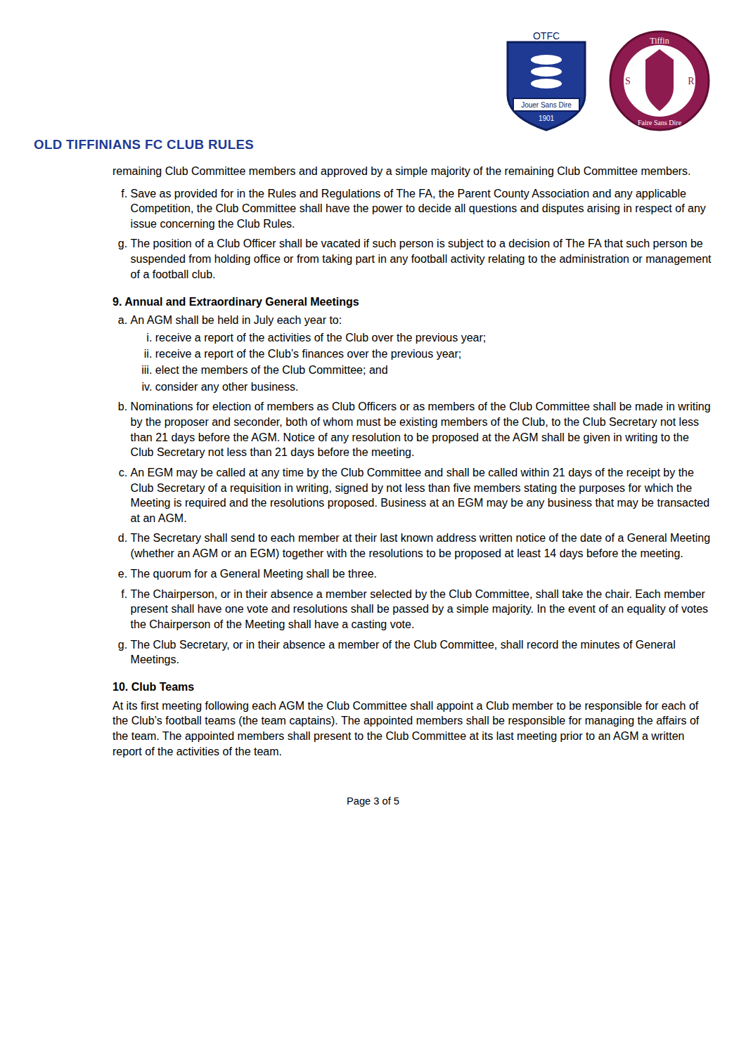OTFC crest OTFC Jouer Sans Dire 1901 Tiffin crest Tiffin Faire Sans Dire S R
OLD TIFFINIANS FC CLUB RULES
remaining Club Committee members and approved by a simple majority of the remaining Club Committee members.
Save as provided for in the Rules and Regulations of The FA, the Parent County Association and any applicable Competition, the Club Committee shall have the power to decide all questions and disputes arising in respect of any issue concerning the Club Rules.
The position of a Club Officer shall be vacated if such person is subject to a decision of The FA that such person be suspended from holding office or from taking part in any football activity relating to the administration or management of a football club.
9. Annual and Extraordinary General Meetings
An AGM shall be held in July each year to:
receive a report of the activities of the Club over the previous year;
receive a report of the Club’s finances over the previous year;
elect the members of the Club Committee; and
consider any other business.
Nominations for election of members as Club Officers or as members of the Club Committee shall be made in writing by the proposer and seconder, both of whom must be existing members of the Club, to the Club Secretary not less than 21 days before the AGM. Notice of any resolution to be proposed at the AGM shall be given in writing to the Club Secretary not less than 21 days before the meeting.
An EGM may be called at any time by the Club Committee and shall be called within 21 days of the receipt by the Club Secretary of a requisition in writing, signed by not less than five members stating the purposes for which the Meeting is required and the resolutions proposed. Business at an EGM may be any business that may be transacted at an AGM.
The Secretary shall send to each member at their last known address written notice of the date of a General Meeting (whether an AGM or an EGM) together with the resolutions to be proposed at least 14 days before the meeting.
The quorum for a General Meeting shall be three.
The Chairperson, or in their absence a member selected by the Club Committee, shall take the chair. Each member present shall have one vote and resolutions shall be passed by a simple majority. In the event of an equality of votes the Chairperson of the Meeting shall have a casting vote.
The Club Secretary, or in their absence a member of the Club Committee, shall record the minutes of General Meetings.
10. Club Teams
At its first meeting following each AGM the Club Committee shall appoint a Club member to be responsible for each of the Club’s football teams (the team captains). The appointed members shall be responsible for managing the affairs of the team. The appointed members shall present to the Club Committee at its last meeting prior to an AGM a written report of the activities of the team.
Page 3 of 5